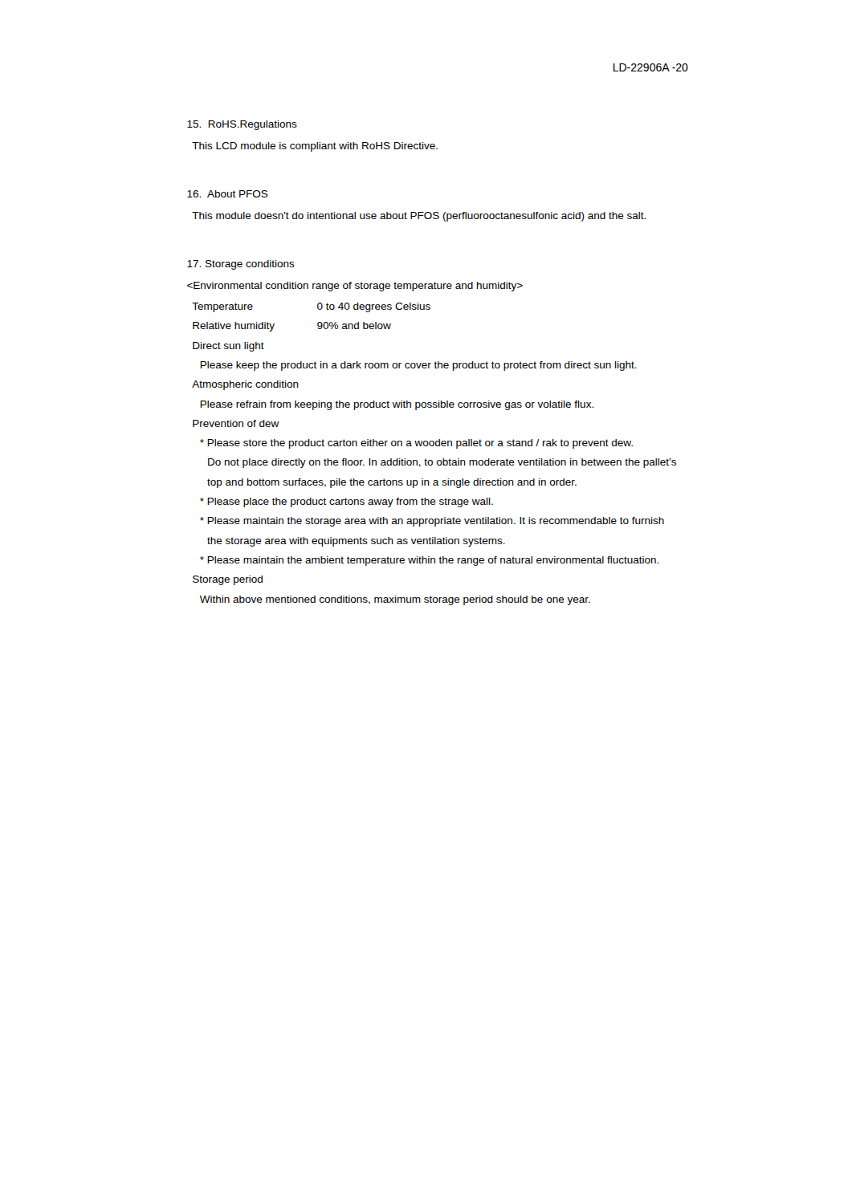LD-22906A -20
15. RoHS.Regulations
This LCD module is compliant with RoHS Directive.
16. About PFOS
This module doesn't do intentional use about PFOS (perfluorooctanesulfonic acid) and the salt.
17. Storage conditions
<Environmental condition range of storage temperature and humidity>
Temperature 0 to 40 degrees Celsius
Relative humidity 90% and below
Direct sun light
Please keep the product in a dark room or cover the product to protect from direct sun light.
Atmospheric condition
Please refrain from keeping the product with possible corrosive gas or volatile flux.
Prevention of dew
* Please store the product carton either on a wooden pallet or a stand / rak to prevent dew.
Do not place directly on the floor. In addition, to obtain moderate ventilation in between the pallet’s
top and bottom surfaces, pile the cartons up in a single direction and in order.
* Please place the product cartons away from the strage wall.
* Please maintain the storage area with an appropriate ventilation. It is recommendable to furnish
the storage area with equipments such as ventilation systems.
* Please maintain the ambient temperature within the range of natural environmental fluctuation.
Storage period
Within above mentioned conditions, maximum storage period should be one year.